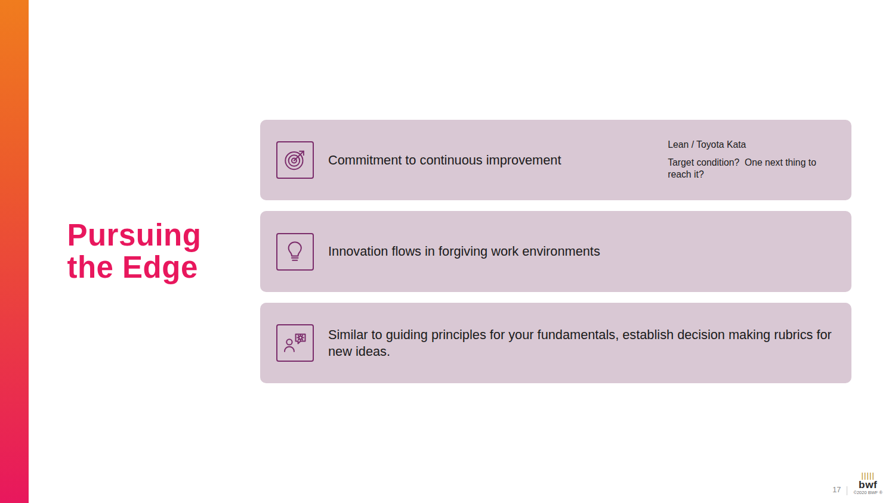Pursuing
the Edge
Commitment to continuous improvement
Lean / Toyota Kata
Target condition? One next thing to reach it?
Innovation flows in forgiving work environments
Similar to guiding principles for your fundamentals, establish decision making rubrics for new ideas.
17
|||||
bwf
©2020 BWF ®